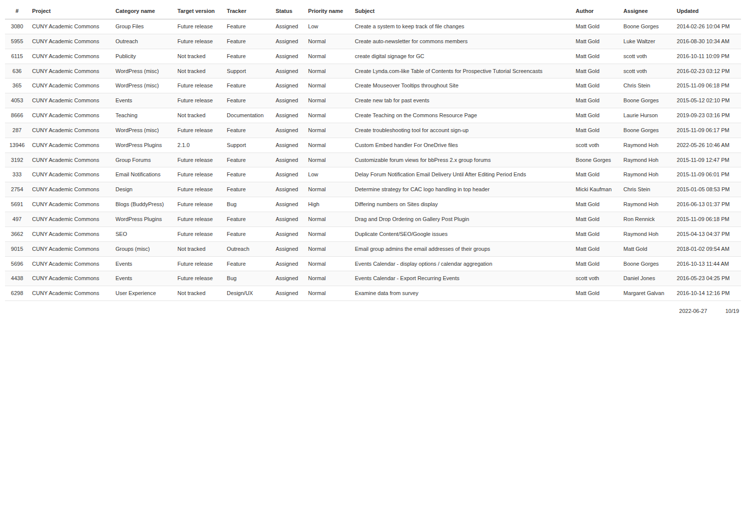| # | Project | Category name | Target version | Tracker | Status | Priority name | Subject | Author | Assignee | Updated |
| --- | --- | --- | --- | --- | --- | --- | --- | --- | --- | --- |
| 3080 | CUNY Academic Commons | Group Files | Future release | Feature | Assigned | Low | Create a system to keep track of file changes | Matt Gold | Boone Gorges | 2014-02-26 10:04 PM |
| 5955 | CUNY Academic Commons | Outreach | Future release | Feature | Assigned | Normal | Create auto-newsletter for commons members | Matt Gold | Luke Waltzer | 2016-08-30 10:34 AM |
| 6115 | CUNY Academic Commons | Publicity | Not tracked | Feature | Assigned | Normal | create digital signage for GC | Matt Gold | scott voth | 2016-10-11 10:09 PM |
| 636 | CUNY Academic Commons | WordPress (misc) | Not tracked | Support | Assigned | Normal | Create Lynda.com-like Table of Contents for Prospective Tutorial Screencasts | Matt Gold | scott voth | 2016-02-23 03:12 PM |
| 365 | CUNY Academic Commons | WordPress (misc) | Future release | Feature | Assigned | Normal | Create Mouseover Tooltips throughout Site | Matt Gold | Chris Stein | 2015-11-09 06:18 PM |
| 4053 | CUNY Academic Commons | Events | Future release | Feature | Assigned | Normal | Create new tab for past events | Matt Gold | Boone Gorges | 2015-05-12 02:10 PM |
| 8666 | CUNY Academic Commons | Teaching | Not tracked | Documentation | Assigned | Normal | Create Teaching on the Commons Resource Page | Matt Gold | Laurie Hurson | 2019-09-23 03:16 PM |
| 287 | CUNY Academic Commons | WordPress (misc) | Future release | Feature | Assigned | Normal | Create troubleshooting tool for account sign-up | Matt Gold | Boone Gorges | 2015-11-09 06:17 PM |
| 13946 | CUNY Academic Commons | WordPress Plugins | 2.1.0 | Support | Assigned | Normal | Custom Embed handler For OneDrive files | scott voth | Raymond Hoh | 2022-05-26 10:46 AM |
| 3192 | CUNY Academic Commons | Group Forums | Future release | Feature | Assigned | Normal | Customizable forum views for bbPress 2.x group forums | Boone Gorges | Raymond Hoh | 2015-11-09 12:47 PM |
| 333 | CUNY Academic Commons | Email Notifications | Future release | Feature | Assigned | Low | Delay Forum Notification Email Delivery Until After Editing Period Ends | Matt Gold | Raymond Hoh | 2015-11-09 06:01 PM |
| 2754 | CUNY Academic Commons | Design | Future release | Feature | Assigned | Normal | Determine strategy for CAC logo handling in top header | Micki Kaufman | Chris Stein | 2015-01-05 08:53 PM |
| 5691 | CUNY Academic Commons | Blogs (BuddyPress) | Future release | Bug | Assigned | High | Differing numbers on Sites display | Matt Gold | Raymond Hoh | 2016-06-13 01:37 PM |
| 497 | CUNY Academic Commons | WordPress Plugins | Future release | Feature | Assigned | Normal | Drag and Drop Ordering on Gallery Post Plugin | Matt Gold | Ron Rennick | 2015-11-09 06:18 PM |
| 3662 | CUNY Academic Commons | SEO | Future release | Feature | Assigned | Normal | Duplicate Content/SEO/Google issues | Matt Gold | Raymond Hoh | 2015-04-13 04:37 PM |
| 9015 | CUNY Academic Commons | Groups (misc) | Not tracked | Outreach | Assigned | Normal | Email group admins the email addresses of their groups | Matt Gold | Matt Gold | 2018-01-02 09:54 AM |
| 5696 | CUNY Academic Commons | Events | Future release | Feature | Assigned | Normal | Events Calendar - display options / calendar aggregation | Matt Gold | Boone Gorges | 2016-10-13 11:44 AM |
| 4438 | CUNY Academic Commons | Events | Future release | Bug | Assigned | Normal | Events Calendar - Export Recurring Events | scott voth | Daniel Jones | 2016-05-23 04:25 PM |
| 6298 | CUNY Academic Commons | User Experience | Not tracked | Design/UX | Assigned | Normal | Examine data from survey | Matt Gold | Margaret Galvan | 2016-10-14 12:16 PM |
2022-06-27 10/19